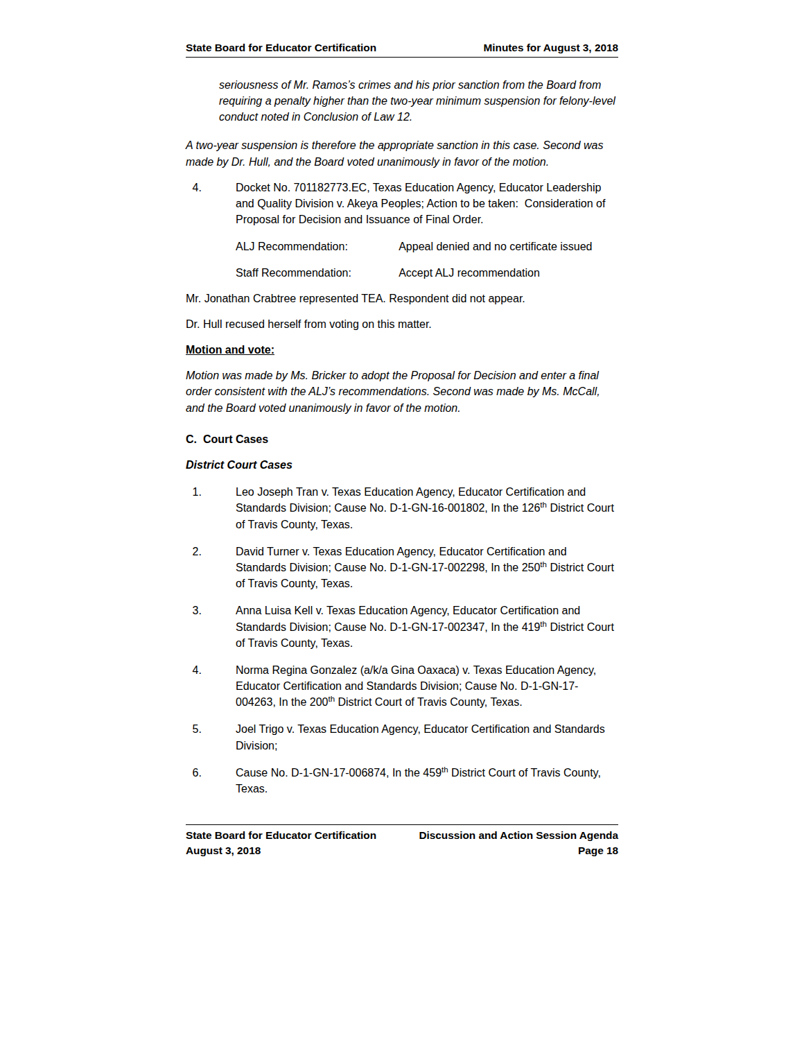State Board for Educator Certification
Minutes for August 3, 2018
seriousness of Mr. Ramos’s crimes and his prior sanction from the Board from requiring a penalty higher than the two-year minimum suspension for felony-level conduct noted in Conclusion of Law 12.
A two-year suspension is therefore the appropriate sanction in this case. Second was made by Dr. Hull, and the Board voted unanimously in favor of the motion.
4. Docket No. 701182773.EC, Texas Education Agency, Educator Leadership and Quality Division v. Akeya Peoples; Action to be taken: Consideration of Proposal for Decision and Issuance of Final Order.
ALJ Recommendation:
Appeal denied and no certificate issued
Staff Recommendation:
Accept ALJ recommendation
Mr. Jonathan Crabtree represented TEA. Respondent did not appear.
Dr. Hull recused herself from voting on this matter.
Motion and vote:
Motion was made by Ms. Bricker to adopt the Proposal for Decision and enter a final order consistent with the ALJ’s recommendations. Second was made by Ms. McCall, and the Board voted unanimously in favor of the motion.
C. Court Cases
District Court Cases
1. Leo Joseph Tran v. Texas Education Agency, Educator Certification and Standards Division; Cause No. D-1-GN-16-001802, In the 126th District Court of Travis County, Texas.
2. David Turner v. Texas Education Agency, Educator Certification and Standards Division; Cause No. D-1-GN-17-002298, In the 250th District Court of Travis County, Texas.
3. Anna Luisa Kell v. Texas Education Agency, Educator Certification and Standards Division; Cause No. D-1-GN-17-002347, In the 419th District Court of Travis County, Texas.
4. Norma Regina Gonzalez (a/k/a Gina Oaxaca) v. Texas Education Agency, Educator Certification and Standards Division; Cause No. D-1-GN-17-004263, In the 200th District Court of Travis County, Texas.
5. Joel Trigo v. Texas Education Agency, Educator Certification and Standards Division;
6. Cause No. D-1-GN-17-006874, In the 459th District Court of Travis County, Texas.
State Board for Educator Certification August 3, 2018
Discussion and Action Session Agenda Page 18